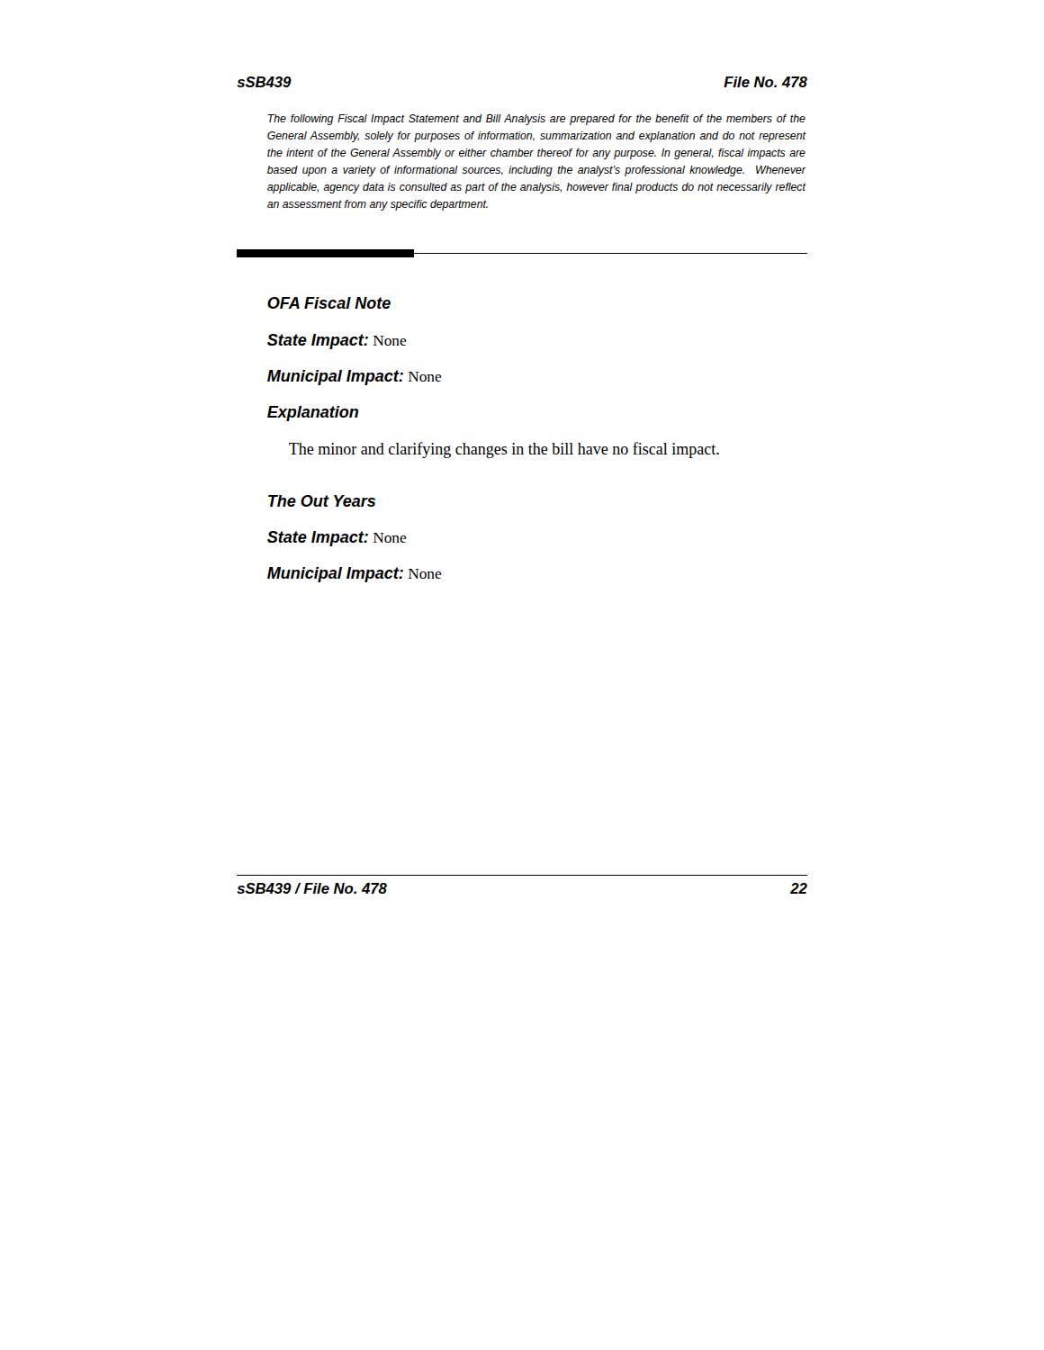sSB439 File No. 478
The following Fiscal Impact Statement and Bill Analysis are prepared for the benefit of the members of the General Assembly, solely for purposes of information, summarization and explanation and do not represent the intent of the General Assembly or either chamber thereof for any purpose. In general, fiscal impacts are based upon a variety of informational sources, including the analyst’s professional knowledge. Whenever applicable, agency data is consulted as part of the analysis, however final products do not necessarily reflect an assessment from any specific department.
OFA Fiscal Note
State Impact: None
Municipal Impact: None
Explanation
The minor and clarifying changes in the bill have no fiscal impact.
The Out Years
State Impact: None
Municipal Impact: None
sSB439 / File No. 478 22